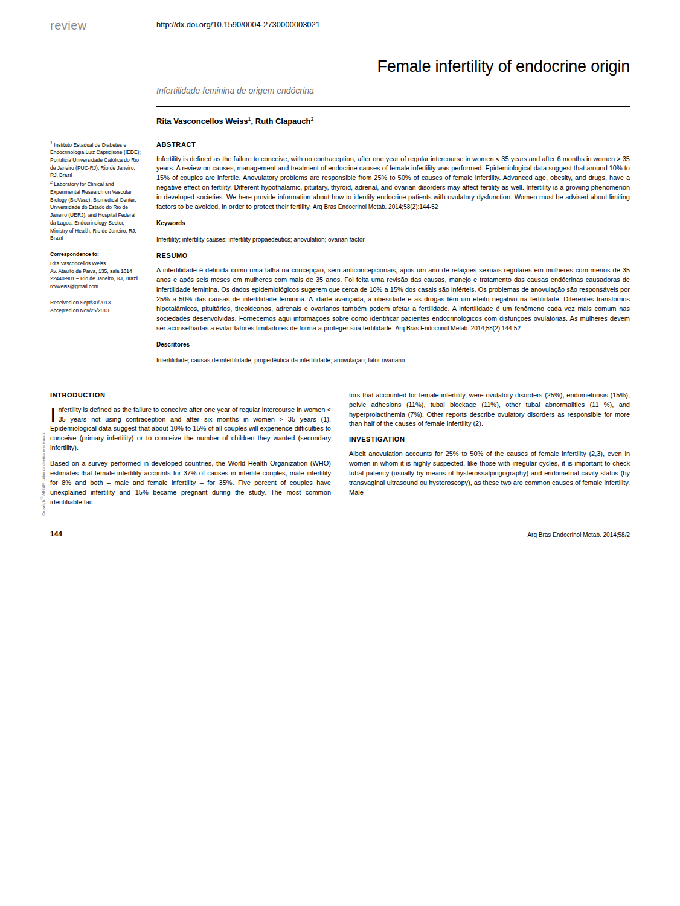review
http://dx.doi.org/10.1590/0004-2730000003021
Female infertility of endocrine origin
Infertilidade feminina de origem endócrina
Rita Vasconcellos Weiss1, Ruth Clapauch2
1 Instituto Estadual de Diabetes e Endocrinologia Luiz Capriglione (IEDE); Pontifícia Universidade Católica do Rio de Janeiro (PUC-RJ), Rio de Janeiro, RJ, Brazil
2 Laboratory for Clinical and Experimental Research on Vascular Biology (BioVasc), Biomedical Center, Universidade do Estado do Rio de Janeiro (UERJ); and Hospital Federal da Lagoa, Endocrinology Sector, Ministry of Health, Rio de Janeiro, RJ, Brazil
Correspondence to:
Rita Vasconcellos Weiss
Av. Ataulfo de Paiva, 135, sala 1014
22440-901 – Rio de Janeiro, RJ, Brazil
rcvweiss@gmail.com
Received on Sept/30/2013
Accepted on Nov/25/2013
ABSTRACT
Infertility is defined as the failure to conceive, with no contraception, after one year of regular intercourse in women < 35 years and after 6 months in women > 35 years. A review on causes, management and treatment of endocrine causes of female infertility was performed. Epidemiological data suggest that around 10% to 15% of couples are infertile. Anovulatory problems are responsible from 25% to 50% of causes of female infertility. Advanced age, obesity, and drugs, have a negative effect on fertility. Different hypothalamic, pituitary, thyroid, adrenal, and ovarian disorders may affect fertility as well. Infertility is a growing phenomenon in developed societies. We here provide information about how to identify endocrine patients with ovulatory dysfunction. Women must be advised about limiting factors to be avoided, in order to protect their fertility. Arq Bras Endocrinol Metab. 2014;58(2):144-52
Keywords
Infertility; infertility causes; infertility propaedeutics; anovulation; ovarian factor
RESUMO
A infertilidade é definida como uma falha na concepção, sem anticoncepcionais, após um ano de relações sexuais regulares em mulheres com menos de 35 anos e após seis meses em mulheres com mais de 35 anos. Foi feita uma revisão das causas, manejo e tratamento das causas endócrinas causadoras de infertilidade feminina. Os dados epidemiológicos sugerem que cerca de 10% a 15% dos casais são inférteis. Os problemas de anovulação são responsáveis por 25% a 50% das causas de infertilidade feminina. A idade avançada, a obesidade e as drogas têm um efeito negativo na fertilidade. Diferentes transtornos hipotalâmicos, pituitários, tireoideanos, adrenais e ovarianos também podem afetar a fertilidade. A infertilidade é um fenômeno cada vez mais comum nas sociedades desenvolvidas. Fornecemos aqui informações sobre como identificar pacientes endocrinológicos com disfunções ovulatórias. As mulheres devem ser aconselhadas a evitar fatores limitadores de forma a proteger sua fertilidade. Arq Bras Endocrinol Metab. 2014;58(2):144-52
Descritores
Infertilidade; causas de infertilidade; propedêutica da infertilidade; anovulação; fator ovariano
INTRODUCTION
Infertility is defined as the failure to conceive after one year of regular intercourse in women < 35 years not using contraception and after six months in women > 35 years (1). Epidemiological data suggest that about 10% to 15% of all couples will experience difficulties to conceive (primary infertility) or to conceive the number of children they wanted (secondary infertility).
Based on a survey performed in developed countries, the World Health Organization (WHO) estimates that female infertility accounts for 37% of causes in infertile couples, male infertility for 8% and both – male and female infertility – for 35%. Five percent of couples have unexplained infertility and 15% became pregnant during the study. The most common identifiable fac-
tors that accounted for female infertility, were ovulatory disorders (25%), endometriosis (15%), pelvic adhesions (11%), tubal blockage (11%), other tubal abnormalities (11 %), and hyperprolactinemia (7%). Other reports describe ovulatory disorders as responsible for more than half of the causes of female infertility (2).
INVESTIGATION
Albeit anovulation accounts for 25% to 50% of the causes of female infertility (2,3), even in women in whom it is highly suspected, like those with irregular cycles, it is important to check tubal patency (usually by means of hysterossalpingography) and endometrial cavity status (by transvaginal ultrasound ou hysteroscopy), as these two are common causes of female infertility. Male
144
Arq Bras Endocrinol Metab. 2014;58/2
Copyright® ABE&M todos os direitos reservados.